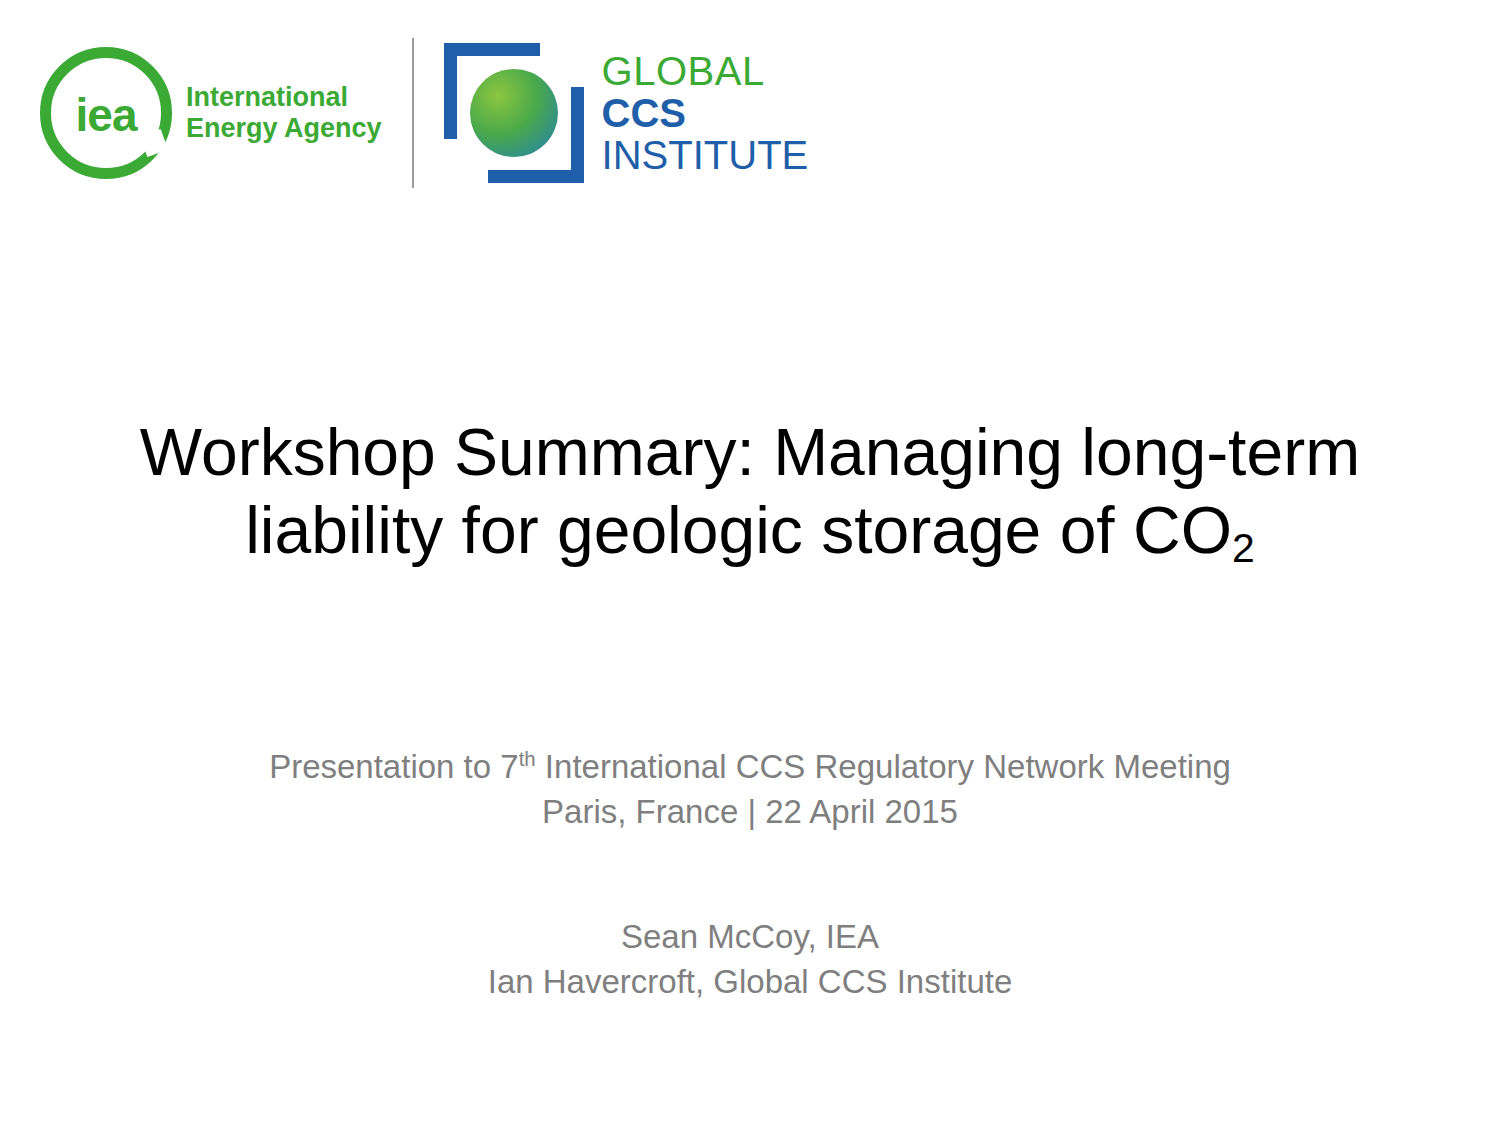iea
International
Energy Agency
GLOBAL
CCS
INSTITUTE
Workshop Summary: Managing long-term liability for geologic storage of CO2
Presentation to 7th International CCS Regulatory Network Meeting
Paris, France | 22 April 2015
Sean McCoy, IEA
Ian Havercroft, Global CCS Institute